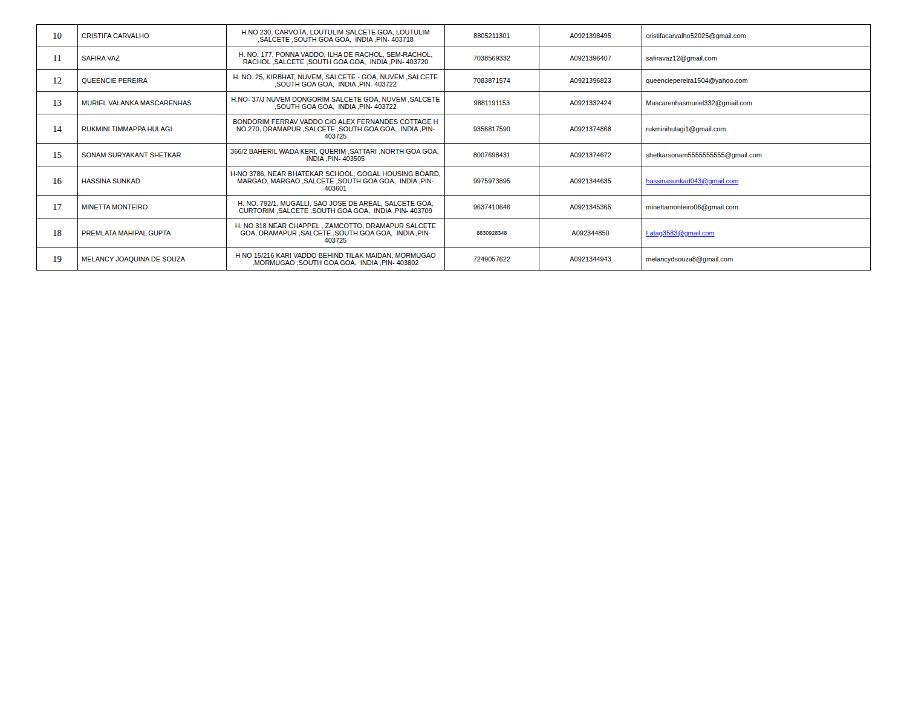| 10 | CRISTIFA CARVALHO | H.NO 230, CARVOTA, LOUTULIM SALCETE GOA, LOUTULIM ,SALCETE ,SOUTH GOA GOA, INDIA ,PIN- 403718 | 8805211301 | A0921398495 | cristifacarvalho52025@gmail.com |
| 11 | SAFIRA VAZ | H. NO. 177, PONNA VADDO, ILHA DE RACHOL, SEM-RACHOL, RACHOL ,SALCETE ,SOUTH GOA GOA, INDIA ,PIN- 403720 | 7038569332 | A0921396407 | safiravaz12@gmail.com |
| 12 | QUEENCIE PEREIRA | H. NO. 25, KIRBHAT, NUVEM, SALCETE - GOA, NUVEM ,SALCETE ,SOUTH GOA GOA, INDIA ,PIN- 403722 | 7083871574 | A0921396823 | queenciepereira1504@yahoo.com |
| 13 | MURIEL VALANKA MASCARENHAS | H.NO- 37/J NUVEM DONGORIM SALCETE GOA, NUVEM ,SALCETE ,SOUTH GOA GOA, INDIA ,PIN- 403722 | 9881191153 | A0921332424 | Mascarenhasmuriel332@gmail.com |
| 14 | RUKMINI TIMMAPPA HULAGI | BONDORIM FERRAV VADDO C/O ALEX FERNANDES COTTAGE H NO.270, DRAMAPUR ,SALCETE ,SOUTH GOA GOA, INDIA ,PIN- 403725 | 9356817590 | A0921374868 | rukminihulagi1@gmail.com |
| 15 | SONAM SURYAKANT SHETKAR | 366/2 BAHERIL WADA KERI, QUERIM ,SATTARI ,NORTH GOA GOA, INDIA ,PIN- 403505 | 8007698431 | A0921374672 | shetkarsonam5555555555@gmail.com |
| 16 | HASSINA SUNKAD | H-NO 3786, NEAR BHATEKAR SCHOOL, GOGAL HOUSING BOARD, MARGAO, MARGAO ,SALCETE ,SOUTH GOA GOA, INDIA ,PIN- 403601 | 9975973895 | A0921344635 | hassinasunkad043@gmail.com |
| 17 | MINETTA MONTEIRO | H. NO. 792/1, MUGALLI, SAO JOSE DE AREAL, SALCETE GOA, CURTORIM ,SALCETE ,SOUTH GOA GOA, INDIA ,PIN- 403709 | 9637410646 | A0921345365 | minettamonteiro06@gmail.com |
| 18 | PREMLATA MAHIPAL GUPTA | H. NO 318 NEAR CHAPPEL , ZAMCOTTO, DRAMAPUR SALCETE GOA, DRAMAPUR ,SALCETE ,SOUTH GOA GOA, INDIA ,PIN- 403725 | 8830928348 | A092344850 | Latag3583@gmail.com |
| 19 | MELANCY JOAQUINA DE SOUZA | H NO 15/216 KARI VADDO BEHIND TILAK MAIDAN, MORMUGAO ,MORMUGAO ,SOUTH GOA GOA, INDIA ,PIN- 403802 | 7249057622 | A0921344943 | melancydsouza8@gmail.com |